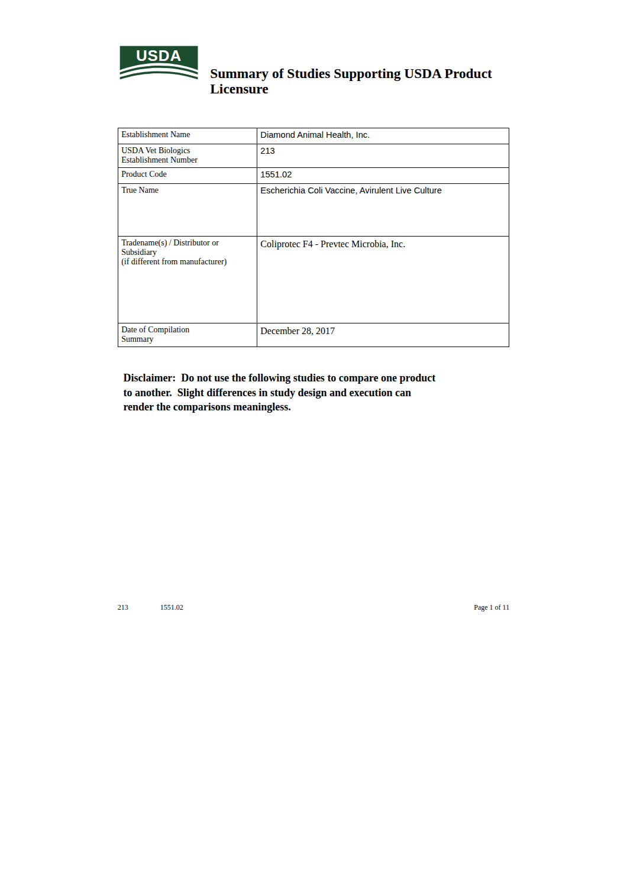USDA
Summary of Studies Supporting USDA Product Licensure
| Establishment Name | Diamond Animal Health, Inc. |
| USDA Vet Biologics Establishment Number | 213 |
| Product Code | 1551.02 |
| True Name | Escherichia Coli Vaccine, Avirulent Live Culture |
| Tradename(s) / Distributor or Subsidiary (if different from manufacturer) | Coliprotec F4 - Prevtec Microbia, Inc. |
| Date of Compilation Summary | December 28, 2017 |
Disclaimer: Do not use the following studies to compare one product to another. Slight differences in study design and execution can render the comparisons meaningless.
2131551.02
Page 1 of 11